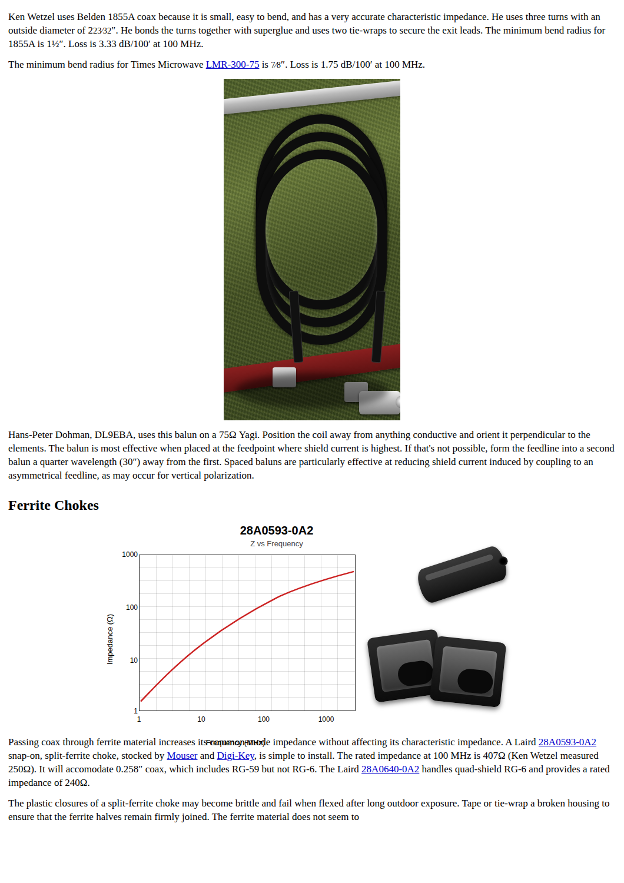Ken Wetzel uses Belden 1855A coax because it is small, easy to bend, and has a very accurate characteristic impedance. He uses three turns with an outside diameter of 223⁄32″. He bonds the turns together with superglue and uses two tie-wraps to secure the exit leads. The minimum bend radius for 1855A is 1½″. Loss is 3.33 dB/100′ at 100 MHz.
The minimum bend radius for Times Microwave LMR-300-75 is 7⁄8″. Loss is 1.75 dB/100′ at 100 MHz.
Hans-Peter Dohman, DL9EBA, uses this balun on a 75Ω Yagi. Position the coil away from anything conductive and orient it perpendicular to the elements. The balun is most effective when placed at the feedpoint where shield current is highest. If that's not possible, form the feedline into a second balun a quarter wavelength (30″) away from the first. Spaced baluns are particularly effective at reducing shield current induced by coupling to an asymmetrical feedline, as may occur for vertical polarization.
Ferrite Chokes
28A0593-0A2
Z vs Frequency
Impedance (Ω)
Frequency (MHz)
1000
100
10
1
1
10
100
1000
Passing coax through ferrite material increases its common-mode impedance without affecting its characteristic impedance. A Laird 28A0593-0A2 snap-on, split-ferrite choke, stocked by Mouser and Digi-Key, is simple to install. The rated impedance at 100 MHz is 407Ω (Ken Wetzel measured 250Ω). It will accomodate 0.258″ coax, which includes RG-59 but not RG-6. The Laird 28A0640-0A2 handles quad-shield RG-6 and provides a rated impedance of 240Ω.
The plastic closures of a split-ferrite choke may become brittle and fail when flexed after long outdoor exposure. Tape or tie-wrap a broken housing to ensure that the ferrite halves remain firmly joined. The ferrite material does not seem to